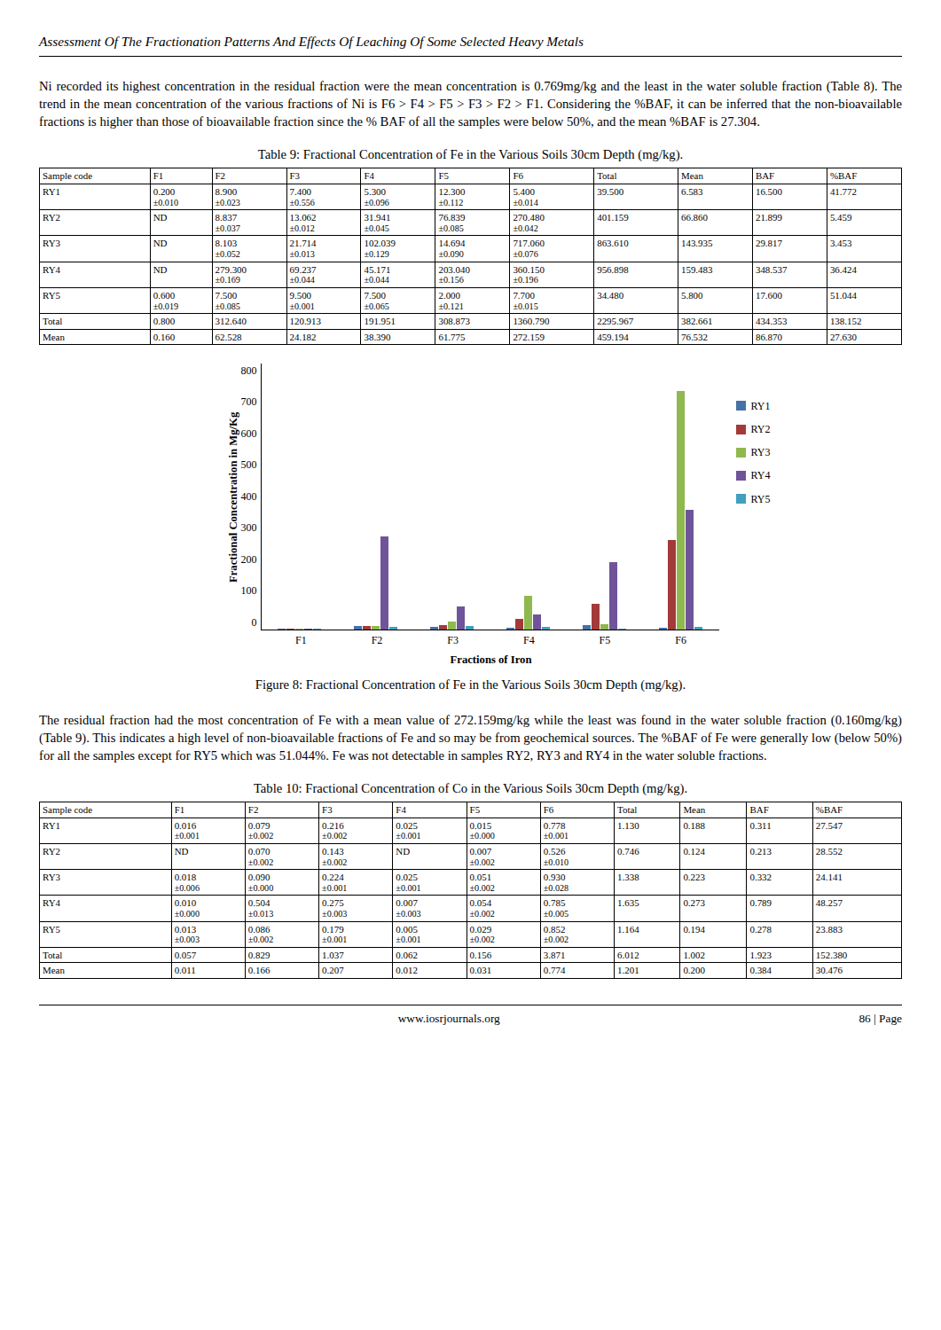Assessment Of The Fractionation Patterns And Effects Of Leaching Of Some Selected Heavy Metals
Ni recorded its highest concentration in the residual fraction were the mean concentration is 0.769mg/kg and the least in the water soluble fraction (Table 8). The trend in the mean concentration of the various fractions of Ni is F6 > F4 > F5 > F3 > F2 > F1. Considering the %BAF, it can be inferred that the non-bioavailable fractions is higher than those of bioavailable fraction since the % BAF of all the samples were below 50%, and the mean %BAF is 27.304.
Table 9: Fractional Concentration of Fe in the Various Soils 30cm Depth (mg/kg).
| Sample code | F1 | F2 | F3 | F4 | F5 | F6 | Total | Mean | BAF | %BAF |
| --- | --- | --- | --- | --- | --- | --- | --- | --- | --- | --- |
| RY1 | 0.200 ±0.010 | 8.900 ±0.023 | 7.400 ±0.556 | 5.300 ±0.096 | 12.300 ±0.112 | 5.400 ±0.014 | 39.500 | 6.583 | 16.500 | 41.772 |
| RY2 | ND | 8.837 ±0.037 | 13.062 ±0.012 | 31.941 ±0.045 | 76.839 ±0.085 | 270.480 ±0.042 | 401.159 | 66.860 | 21.899 | 5.459 |
| RY3 | ND | 8.103 ±0.052 | 21.714 ±0.013 | 102.039 ±0.129 | 14.694 ±0.090 | 717.060 ±0.076 | 863.610 | 143.935 | 29.817 | 3.453 |
| RY4 | ND | 279.300 ±0.169 | 69.237 ±0.044 | 45.171 ±0.044 | 203.040 ±0.156 | 360.150 ±0.196 | 956.898 | 159.483 | 348.537 | 36.424 |
| RY5 | 0.600 ±0.019 | 7.500 ±0.085 | 9.500 ±0.001 | 7.500 ±0.065 | 2.000 ±0.121 | 7.700 ±0.015 | 34.480 | 5.800 | 17.600 | 51.044 |
| Total | 0.800 | 312.640 | 120.913 | 191.951 | 308.873 | 1360.790 | 2295.967 | 382.661 | 434.353 | 138.152 |
| Mean | 0.160 | 62.528 | 24.182 | 38.390 | 61.775 | 272.159 | 459.194 | 76.532 | 86.870 | 27.630 |
Fractional Concentration in Mg/Kg
800 700 600 500 400 300 200 100 0
RY1
RY2
RY3
RY4
RY5
F1 F2 F3 F4 F5 F6
Fractions of Iron
Figure 8: Fractional Concentration of Fe in the Various Soils 30cm Depth (mg/kg).
The residual fraction had the most concentration of Fe with a mean value of 272.159mg/kg while the least was found in the water soluble fraction (0.160mg/kg) (Table 9). This indicates a high level of non-bioavailable fractions of Fe and so may be from geochemical sources. The %BAF of Fe were generally low (below 50%) for all the samples except for RY5 which was 51.044%. Fe was not detectable in samples RY2, RY3 and RY4 in the water soluble fractions.
Table 10: Fractional Concentration of Co in the Various Soils 30cm Depth (mg/kg).
| Sample code | F1 | F2 | F3 | F4 | F5 | F6 | Total | Mean | BAF | %BAF |
| --- | --- | --- | --- | --- | --- | --- | --- | --- | --- | --- |
| RY1 | 0.016 ±0.001 | 0.079 ±0.002 | 0.216 ±0.002 | 0.025 ±0.001 | 0.015 ±0.000 | 0.778 ±0.001 | 1.130 | 0.188 | 0.311 | 27.547 |
| RY2 | ND | 0.070 ±0.002 | 0.143 ±0.002 | ND | 0.007 ±0.002 | 0.526 ±0.010 | 0.746 | 0.124 | 0.213 | 28.552 |
| RY3 | 0.018 ±0.006 | 0.090 ±0.000 | 0.224 ±0.001 | 0.025 ±0.001 | 0.051 ±0.002 | 0.930 ±0.028 | 1.338 | 0.223 | 0.332 | 24.141 |
| RY4 | 0.010 ±0.000 | 0.504 ±0.013 | 0.275 ±0.003 | 0.007 ±0.003 | 0.054 ±0.002 | 0.785 ±0.005 | 1.635 | 0.273 | 0.789 | 48.257 |
| RY5 | 0.013 ±0.003 | 0.086 ±0.002 | 0.179 ±0.001 | 0.005 ±0.001 | 0.029 ±0.002 | 0.852 ±0.002 | 1.164 | 0.194 | 0.278 | 23.883 |
| Total | 0.057 | 0.829 | 1.037 | 0.062 | 0.156 | 3.871 | 6.012 | 1.002 | 1.923 | 152.380 |
| Mean | 0.011 | 0.166 | 0.207 | 0.012 | 0.031 | 0.774 | 1.201 | 0.200 | 0.384 | 30.476 |
www.iosrjournals.org
86 | Page